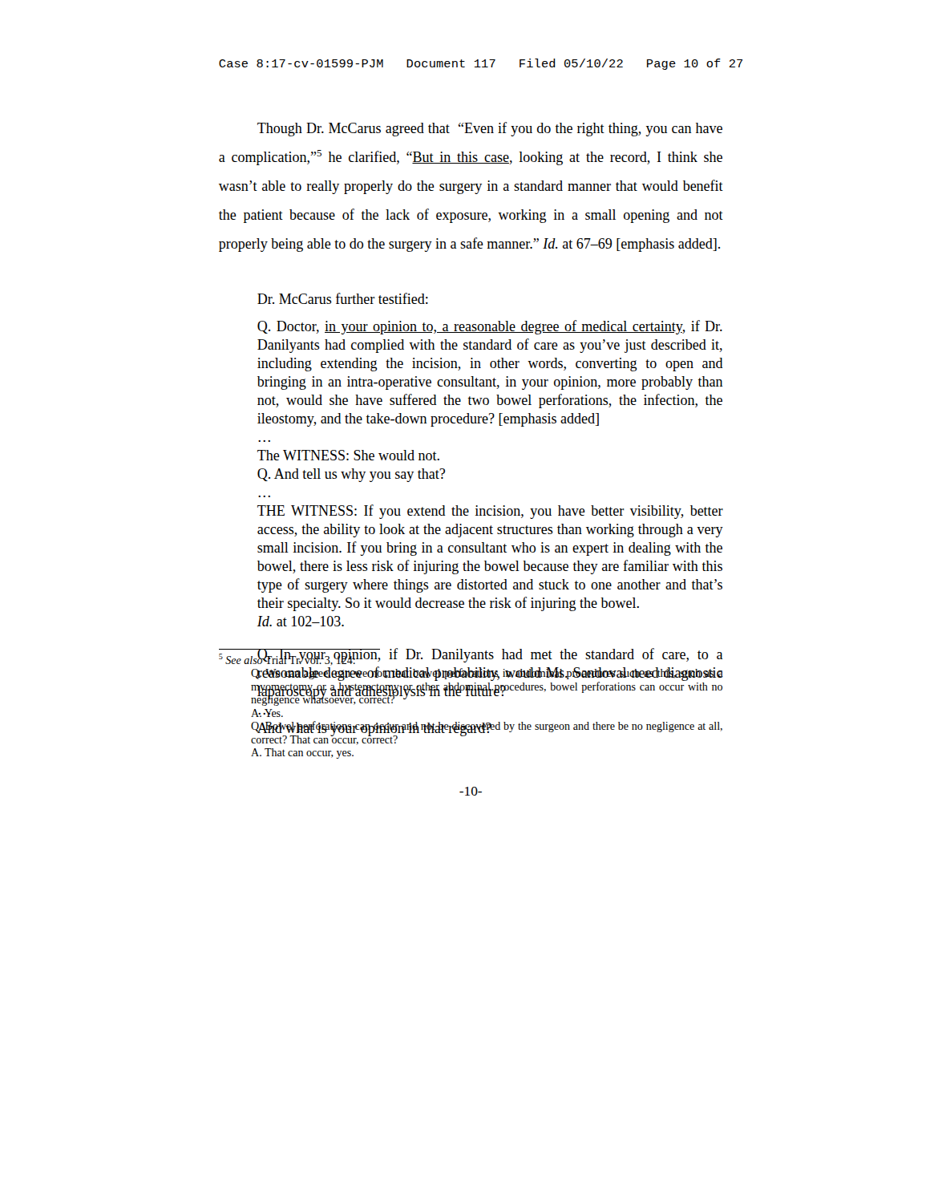Case 8:17-cv-01599-PJM Document 117 Filed 05/10/22 Page 10 of 27
Though Dr. McCarus agreed that “Even if you do the right thing, you can have a complication,”5 he clarified, “But in this case, looking at the record, I think she wasn’t able to really properly do the surgery in a standard manner that would benefit the patient because of the lack of exposure, working in a small opening and not properly being able to do the surgery in a safe manner.” Id. at 67–69 [emphasis added].
Dr. McCarus further testified:
Q. Doctor, in your opinion to, a reasonable degree of medical certainty, if Dr. Danilyants had complied with the standard of care as you’ve just described it, including extending the incision, in other words, converting to open and bringing in an intra-operative consultant, in your opinion, more probably than not, would she have suffered the two bowel perforations, the infection, the ileostomy, and the take-down procedure? [emphasis added]
…
The WITNESS: She would not.
Q. And tell us why you say that?
…
THE WITNESS: If you extend the incision, you have better visibility, better access, the ability to look at the adjacent structures than working through a very small incision. If you bring in a consultant who is an expert in dealing with the bowel, there is less risk of injuring the bowel because they are familiar with this type of surgery where things are distorted and stuck to one another and that’s their specialty. So it would decrease the risk of injuring the bowel.
Id. at 102–103.
Q. In your opinion, if Dr. Danilyants had met the standard of care, to a reasonable degree of medical probability, would Ms. Sandoval need diagnostic laparoscopy and adhesiolysis in the future?
…
And what is your opinion in that regard?
5 See also Trial Tr. vol. 3, 124:
Q. We can agree, can we not, that bowel perforations in abdominal procedures such as this, such as a myomectomy or a hysterectomy or other abdominal procedures, bowel perforations can occur with no negligence whatsoever, correct?
A. Yes.
Q. Bowel perforations can occur and not be discovered by the surgeon and there be no negligence at all, correct? That can occur, correct?
A. That can occur, yes.
-10-